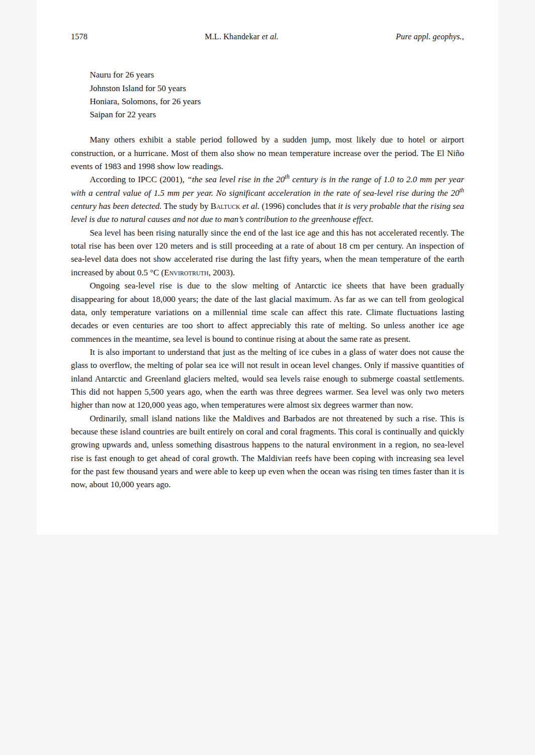1578 M.L. Khandekar et al. Pure appl. geophys.,
Nauru for 26 years
Johnston Island for 50 years
Honiara, Solomons, for 26 years
Saipan for 22 years
Many others exhibit a stable period followed by a sudden jump, most likely due to hotel or airport construction, or a hurricane. Most of them also show no mean temperature increase over the period. The El Niño events of 1983 and 1998 show low readings.
According to IPCC (2001), “the sea level rise in the 20th century is in the range of 1.0 to 2.0 mm per year with a central value of 1.5 mm per year. No significant acceleration in the rate of sea-level rise during the 20th century has been detected. The study by Baltuck et al. (1996) concludes that it is very probable that the rising sea level is due to natural causes and not due to man’s contribution to the greenhouse effect.
Sea level has been rising naturally since the end of the last ice age and this has not accelerated recently. The total rise has been over 120 meters and is still proceeding at a rate of about 18 cm per century. An inspection of sea-level data does not show accelerated rise during the last fifty years, when the mean temperature of the earth increased by about 0.5 °C (Envirotruth, 2003).
Ongoing sea-level rise is due to the slow melting of Antarctic ice sheets that have been gradually disappearing for about 18,000 years; the date of the last glacial maximum. As far as we can tell from geological data, only temperature variations on a millennial time scale can affect this rate. Climate fluctuations lasting decades or even centuries are too short to affect appreciably this rate of melting. So unless another ice age commences in the meantime, sea level is bound to continue rising at about the same rate as present.
It is also important to understand that just as the melting of ice cubes in a glass of water does not cause the glass to overflow, the melting of polar sea ice will not result in ocean level changes. Only if massive quantities of inland Antarctic and Greenland glaciers melted, would sea levels raise enough to submerge coastal settlements. This did not happen 5,500 years ago, when the earth was three degrees warmer. Sea level was only two meters higher than now at 120,000 yeas ago, when temperatures were almost six degrees warmer than now.
Ordinarily, small island nations like the Maldives and Barbados are not threatened by such a rise. This is because these island countries are built entirely on coral and coral fragments. This coral is continually and quickly growing upwards and, unless something disastrous happens to the natural environment in a region, no sea-level rise is fast enough to get ahead of coral growth. The Maldivian reefs have been coping with increasing sea level for the past few thousand years and were able to keep up even when the ocean was rising ten times faster than it is now, about 10,000 years ago.